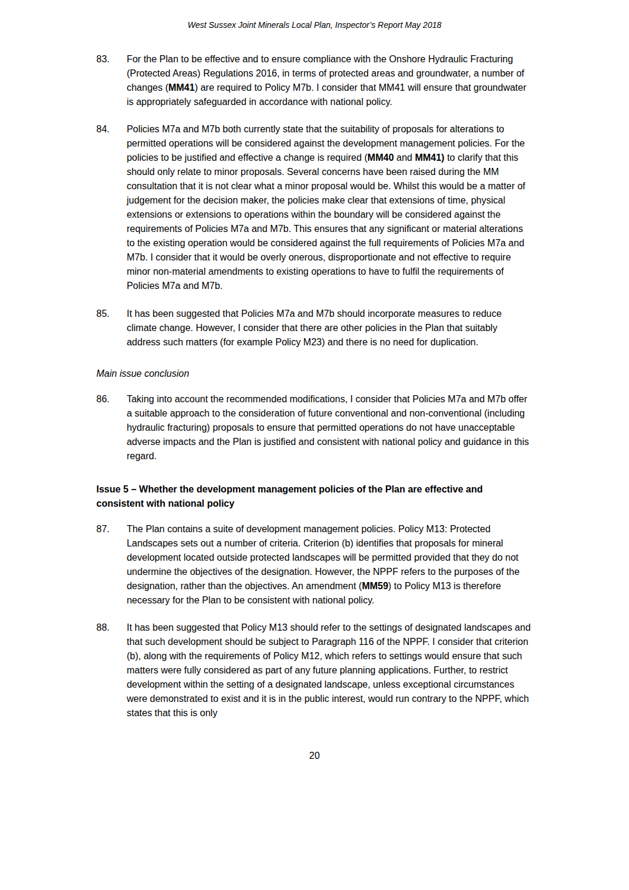West Sussex Joint Minerals Local Plan, Inspector’s Report May 2018
83. For the Plan to be effective and to ensure compliance with the Onshore Hydraulic Fracturing (Protected Areas) Regulations 2016, in terms of protected areas and groundwater, a number of changes (MM41) are required to Policy M7b. I consider that MM41 will ensure that groundwater is appropriately safeguarded in accordance with national policy.
84. Policies M7a and M7b both currently state that the suitability of proposals for alterations to permitted operations will be considered against the development management policies. For the policies to be justified and effective a change is required (MM40 and MM41) to clarify that this should only relate to minor proposals. Several concerns have been raised during the MM consultation that it is not clear what a minor proposal would be. Whilst this would be a matter of judgement for the decision maker, the policies make clear that extensions of time, physical extensions or extensions to operations within the boundary will be considered against the requirements of Policies M7a and M7b. This ensures that any significant or material alterations to the existing operation would be considered against the full requirements of Policies M7a and M7b. I consider that it would be overly onerous, disproportionate and not effective to require minor non-material amendments to existing operations to have to fulfil the requirements of Policies M7a and M7b.
85. It has been suggested that Policies M7a and M7b should incorporate measures to reduce climate change. However, I consider that there are other policies in the Plan that suitably address such matters (for example Policy M23) and there is no need for duplication.
Main issue conclusion
86. Taking into account the recommended modifications, I consider that Policies M7a and M7b offer a suitable approach to the consideration of future conventional and non-conventional (including hydraulic fracturing) proposals to ensure that permitted operations do not have unacceptable adverse impacts and the Plan is justified and consistent with national policy and guidance in this regard.
Issue 5 – Whether the development management policies of the Plan are effective and consistent with national policy
87. The Plan contains a suite of development management policies. Policy M13: Protected Landscapes sets out a number of criteria. Criterion (b) identifies that proposals for mineral development located outside protected landscapes will be permitted provided that they do not undermine the objectives of the designation. However, the NPPF refers to the purposes of the designation, rather than the objectives. An amendment (MM59) to Policy M13 is therefore necessary for the Plan to be consistent with national policy.
88. It has been suggested that Policy M13 should refer to the settings of designated landscapes and that such development should be subject to Paragraph 116 of the NPPF. I consider that criterion (b), along with the requirements of Policy M12, which refers to settings would ensure that such matters were fully considered as part of any future planning applications. Further, to restrict development within the setting of a designated landscape, unless exceptional circumstances were demonstrated to exist and it is in the public interest, would run contrary to the NPPF, which states that this is only
20